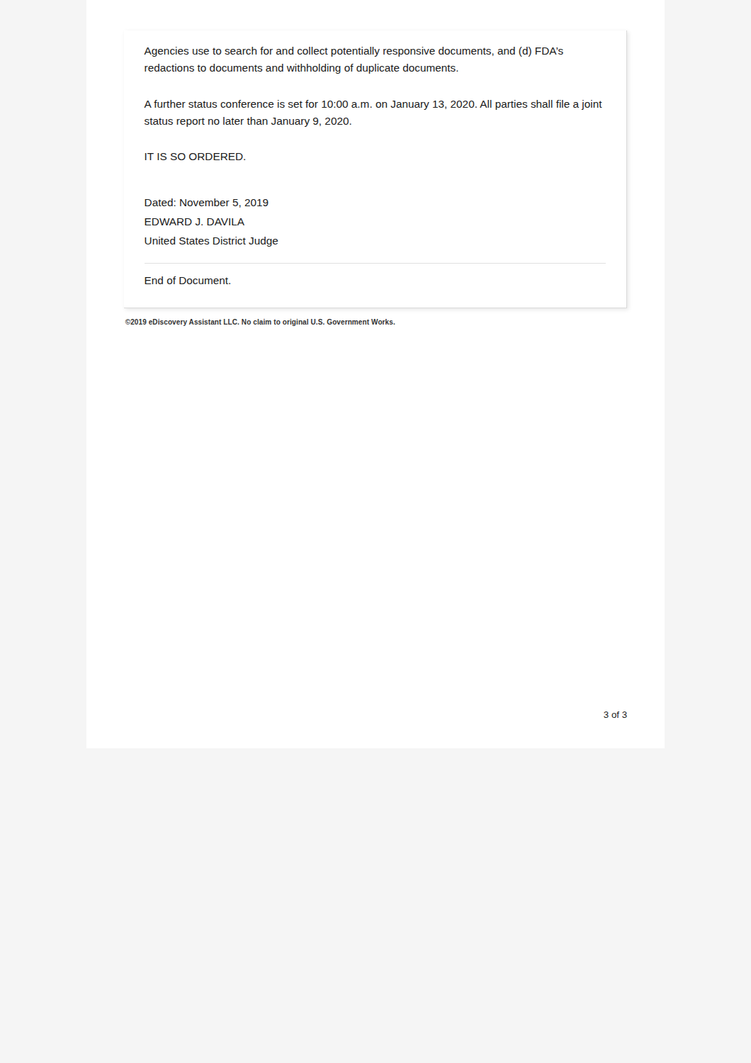Agencies use to search for and collect potentially responsive documents, and (d) FDA’s redactions to documents and withholding of duplicate documents.
A further status conference is set for 10:00 a.m. on January 13, 2020. All parties shall file a joint status report no later than January 9, 2020.
IT IS SO ORDERED.
Dated: November 5, 2019
EDWARD J. DAVILA
United States District Judge
End of Document.
©2019 eDiscovery Assistant LLC. No claim to original U.S. Government Works.
3 of 3